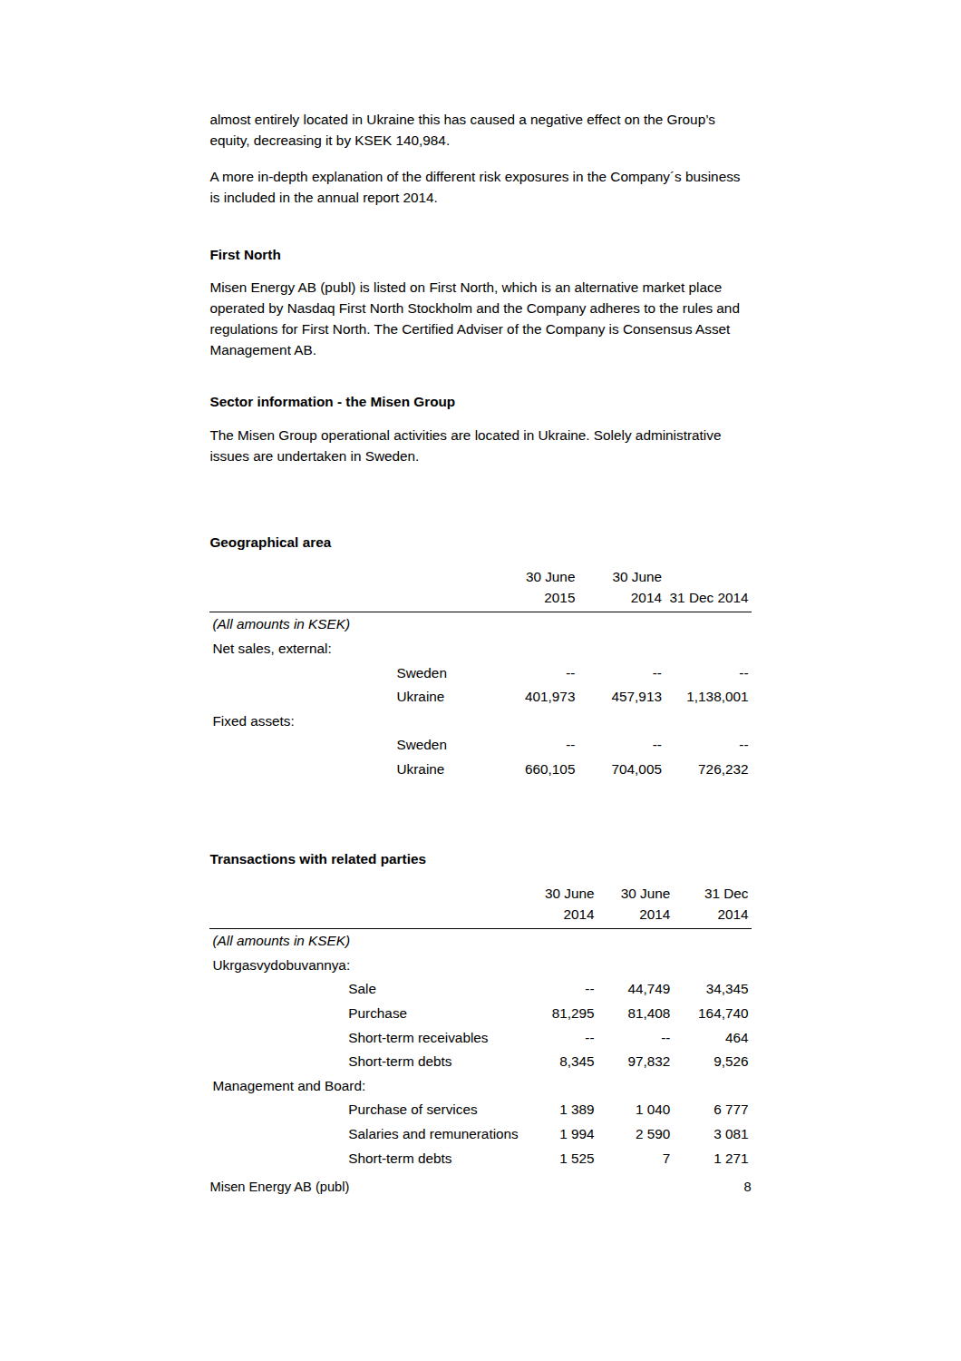almost entirely located in Ukraine this has caused a negative effect on the Group’s equity, decreasing it by KSEK 140,984.
A more in-depth explanation of the different risk exposures in the Company´s business is included in the annual report 2014.
First North
Misen Energy AB (publ) is listed on First North, which is an alternative market place operated by Nasdaq First North Stockholm and the Company adheres to the rules and regulations for First North. The Certified Adviser of the Company is Consensus Asset Management AB.
Sector information - the Misen Group
The Misen Group operational activities are located in Ukraine. Solely administrative issues are undertaken in Sweden.
Geographical area
| | | 30 June 2015 | 30 June 2014 | 31 Dec 2014 |
| --- | --- | --- | --- | --- |
| (All amounts in KSEK) | | | |
| Net sales, external: | | | |
| | Sweden | -- | -- | -- |
| | Ukraine | 401,973 | 457,913 | 1,138,001 |
| Fixed assets: | | | |
| | Sweden | -- | -- | -- |
| | Ukraine | 660,105 | 704,005 | 726,232 |
Transactions with related parties
| | | 30 June 2014 | 30 June 2014 | 31 Dec 2014 |
| --- | --- | --- | --- | --- |
| (All amounts in KSEK) | | | |
| Ukrgasvydobuvannya: | | | |
| | Sale | -- | 44,749 | 34,345 |
| | Purchase | 81,295 | 81,408 | 164,740 |
| | Short-term receivables | -- | -- | 464 |
| | Short-term debts | 8,345 | 97,832 | 9,526 |
| Management and Board: | | | |
| | Purchase of services | 1 389 | 1 040 | 6 777 |
| | Salaries and remunerations | 1 994 | 2 590 | 3 081 |
| | Short-term debts | 1 525 | 7 | 1 271 |
Misen Energy AB (publ) 8